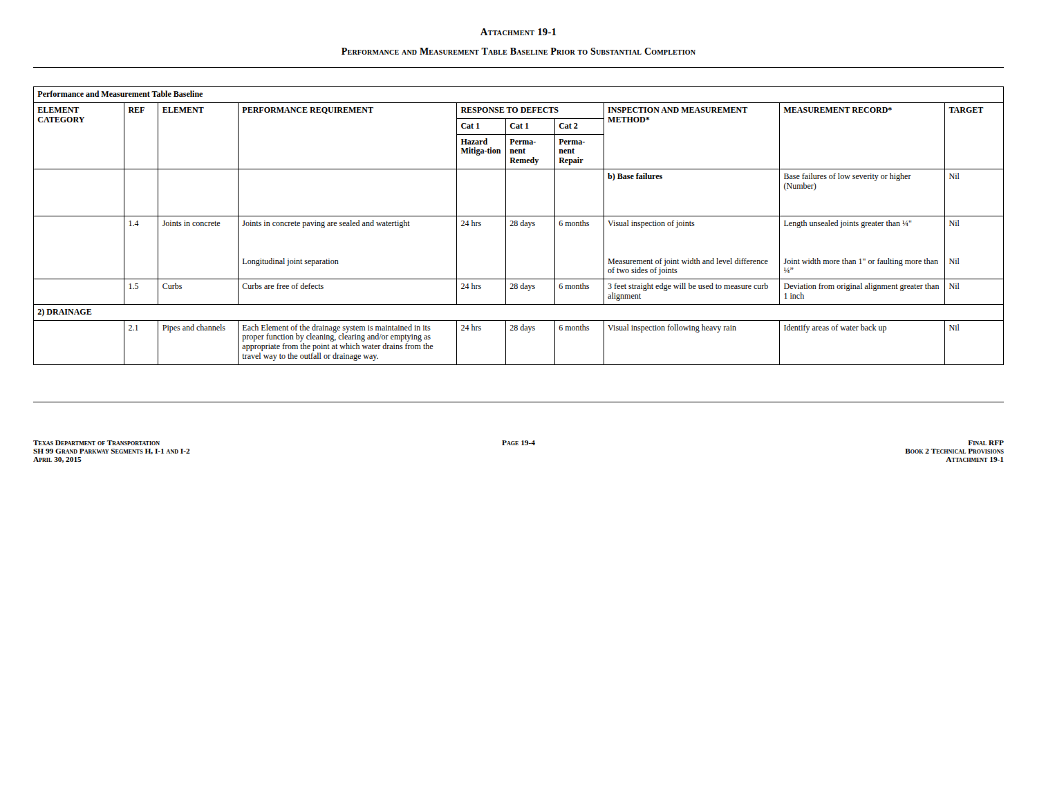Attachment 19-1
Performance and Measurement Table Baseline Prior to Substantial Completion
| Performance and Measurement Table Baseline |
| ELEMENT CATEGORY | REF | ELEMENT | PERFORMANCE REQUIREMENT | RESPONSE TO DEFECTS | INSPECTION AND MEASUREMENT METHOD* | MEASUREMENT RECORD* | TARGET |
| Cat 1 | Cat 1 | Cat 2 |
| Hazard Mitiga-tion | Perma-nent Remedy | Perma-nent Repair |
| | | | | | | | b) Base failures | Base failures of low severity or higher (Number) | Nil |
| | 1.4 | Joints in concrete | Joints in concrete paving are sealed and watertight Longitudinal joint separation | 24 hrs | 28 days | 6 months | Visual inspection of joints Measurement of joint width and level difference of two sides of joints | Length unsealed joints greater than ¼" Joint width more than 1" or faulting more than ¼” | Nil Nil |
| | 1.5 | Curbs | Curbs are free of defects | 24 hrs | 28 days | 6 months | 3 feet straight edge will be used to measure curb alignment | Deviation from original alignment greater than 1 inch | Nil |
| 2) DRAINAGE |
| | 2.1 | Pipes and channels | Each Element of the drainage system is maintained in its proper function by cleaning, clearing and/or emptying as appropriate from the point at which water drains from the travel way to the outfall or drainage way. | 24 hrs | 28 days | 6 months | Visual inspection following heavy rain | Identify areas of water back up | Nil |
| Texas Department of Transportation SH 99 Grand Parkway Segments H, I-1 and I-2 April 30, 2015 | Page 19-4 | Final RFP Book 2 Technical Provisions Attachment 19-1 |